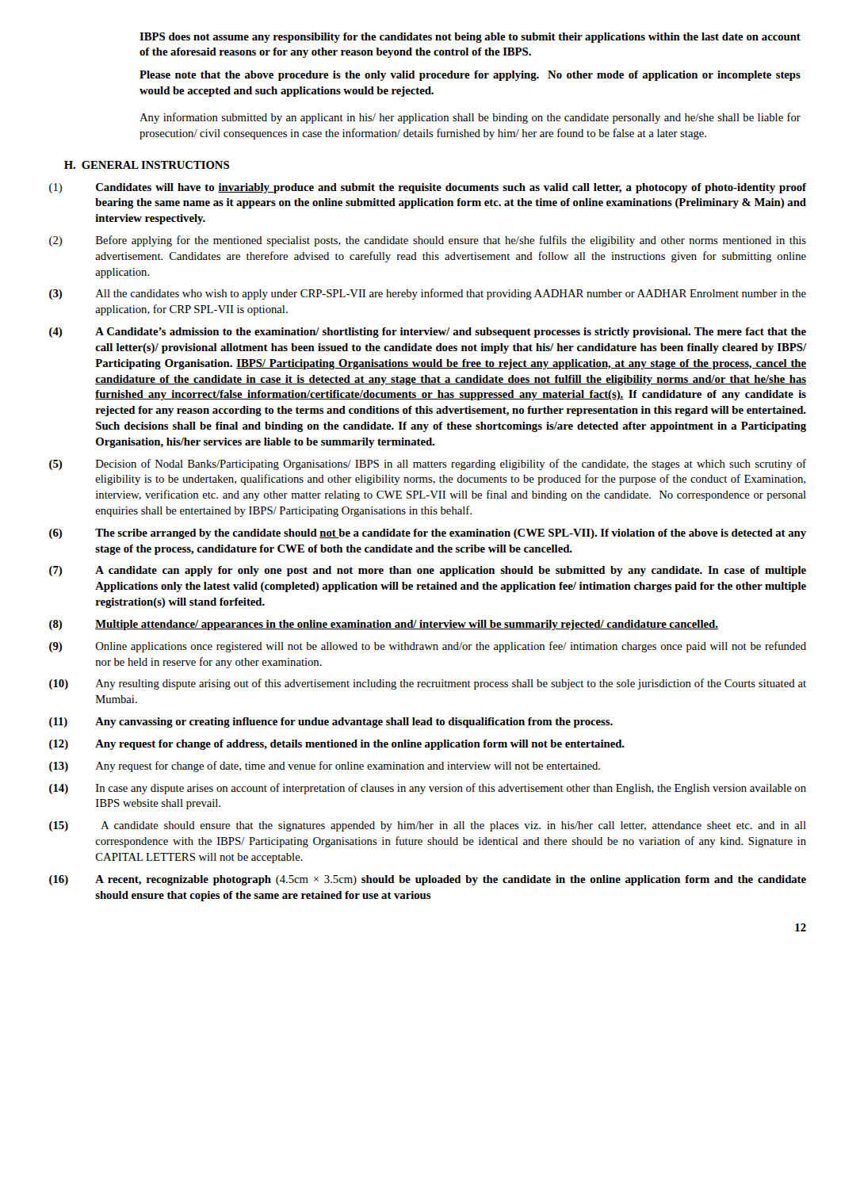IBPS does not assume any responsibility for the candidates not being able to submit their applications within the last date on account of the aforesaid reasons or for any other reason beyond the control of the IBPS.
Please note that the above procedure is the only valid procedure for applying. No other mode of application or incomplete steps would be accepted and such applications would be rejected.
Any information submitted by an applicant in his/ her application shall be binding on the candidate personally and he/she shall be liable for prosecution/ civil consequences in case the information/ details furnished by him/ her are found to be false at a later stage.
H.
GENERAL INSTRUCTIONS
(1) Candidates will have to invariably produce and submit the requisite documents such as valid call letter, a photocopy of photo-identity proof bearing the same name as it appears on the online submitted application form etc. at the time of online examinations (Preliminary & Main) and interview respectively.
(2) Before applying for the mentioned specialist posts, the candidate should ensure that he/she fulfils the eligibility and other norms mentioned in this advertisement. Candidates are therefore advised to carefully read this advertisement and follow all the instructions given for submitting online application.
(3) All the candidates who wish to apply under CRP-SPL-VII are hereby informed that providing AADHAR number or AADHAR Enrolment number in the application, for CRP SPL-VII is optional.
(4) A Candidate’s admission to the examination/ shortlisting for interview/ and subsequent processes is strictly provisional. The mere fact that the call letter(s)/ provisional allotment has been issued to the candidate does not imply that his/ her candidature has been finally cleared by IBPS/ Participating Organisation. IBPS/ Participating Organisations would be free to reject any application, at any stage of the process, cancel the candidature of the candidate in case it is detected at any stage that a candidate does not fulfill the eligibility norms and/or that he/she has furnished any incorrect/false information/certificate/documents or has suppressed any material fact(s). If candidature of any candidate is rejected for any reason according to the terms and conditions of this advertisement, no further representation in this regard will be entertained. Such decisions shall be final and binding on the candidate. If any of these shortcomings is/are detected after appointment in a Participating Organisation, his/her services are liable to be summarily terminated.
(5) Decision of Nodal Banks/Participating Organisations/ IBPS in all matters regarding eligibility of the candidate, the stages at which such scrutiny of eligibility is to be undertaken, qualifications and other eligibility norms, the documents to be produced for the purpose of the conduct of Examination, interview, verification etc. and any other matter relating to CWE SPL-VII will be final and binding on the candidate. No correspondence or personal enquiries shall be entertained by IBPS/ Participating Organisations in this behalf.
(6) The scribe arranged by the candidate should not be a candidate for the examination (CWE SPL-VII). If violation of the above is detected at any stage of the process, candidature for CWE of both the candidate and the scribe will be cancelled.
(7) A candidate can apply for only one post and not more than one application should be submitted by any candidate. In case of multiple Applications only the latest valid (completed) application will be retained and the application fee/ intimation charges paid for the other multiple registration(s) will stand forfeited.
(8) Multiple attendance/ appearances in the online examination and/ interview will be summarily rejected/ candidature cancelled.
(9) Online applications once registered will not be allowed to be withdrawn and/or the application fee/ intimation charges once paid will not be refunded nor be held in reserve for any other examination.
(10) Any resulting dispute arising out of this advertisement including the recruitment process shall be subject to the sole jurisdiction of the Courts situated at Mumbai.
(11) Any canvassing or creating influence for undue advantage shall lead to disqualification from the process.
(12) Any request for change of address, details mentioned in the online application form will not be entertained.
(13) Any request for change of date, time and venue for online examination and interview will not be entertained.
(14) In case any dispute arises on account of interpretation of clauses in any version of this advertisement other than English, the English version available on IBPS website shall prevail.
(15) A candidate should ensure that the signatures appended by him/her in all the places viz. in his/her call letter, attendance sheet etc. and in all correspondence with the IBPS/ Participating Organisations in future should be identical and there should be no variation of any kind. Signature in CAPITAL LETTERS will not be acceptable.
(16) A recent, recognizable photograph (4.5cm × 3.5cm) should be uploaded by the candidate in the online application form and the candidate should ensure that copies of the same are retained for use at various
12